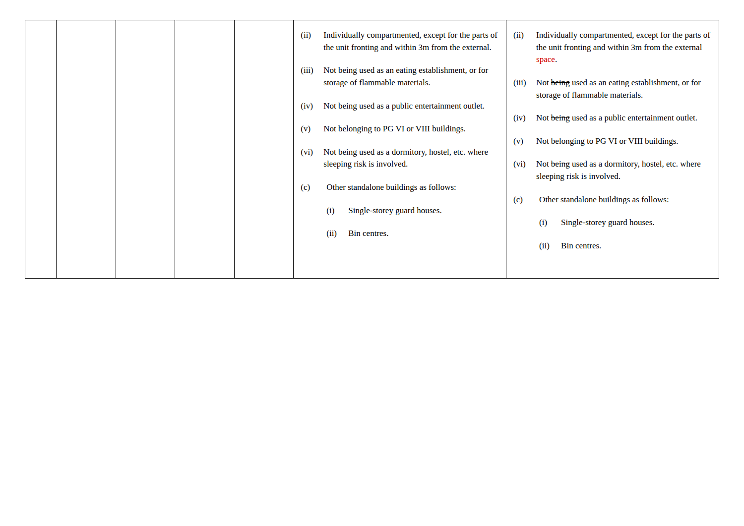| | | | | | (ii) Individually compartmented, except for the parts of the unit fronting and within 3m from the external. (iii) Not being used as an eating establishment, or for storage of flammable materials. (iv) Not being used as a public entertainment outlet. (v) Not belonging to PG VI or VIII buildings. (vi) Not being used as a dormitory, hostel, etc. where sleeping risk is involved. (c) Other standalone buildings as follows: (i) Single-storey guard houses. (ii) Bin centres. | (ii) Individually compartmented, except for the parts of the unit fronting and within 3m from the external space . (iii) Not being used as an eating establishment, or for storage of flammable materials. (iv) Not being used as a public entertainment outlet. (v) Not belonging to PG VI or VIII buildings. (vi) Not being used as a dormitory, hostel, etc. where sleeping risk is involved. (c) Other standalone buildings as follows: (i) Single-storey guard houses. (ii) Bin centres. |